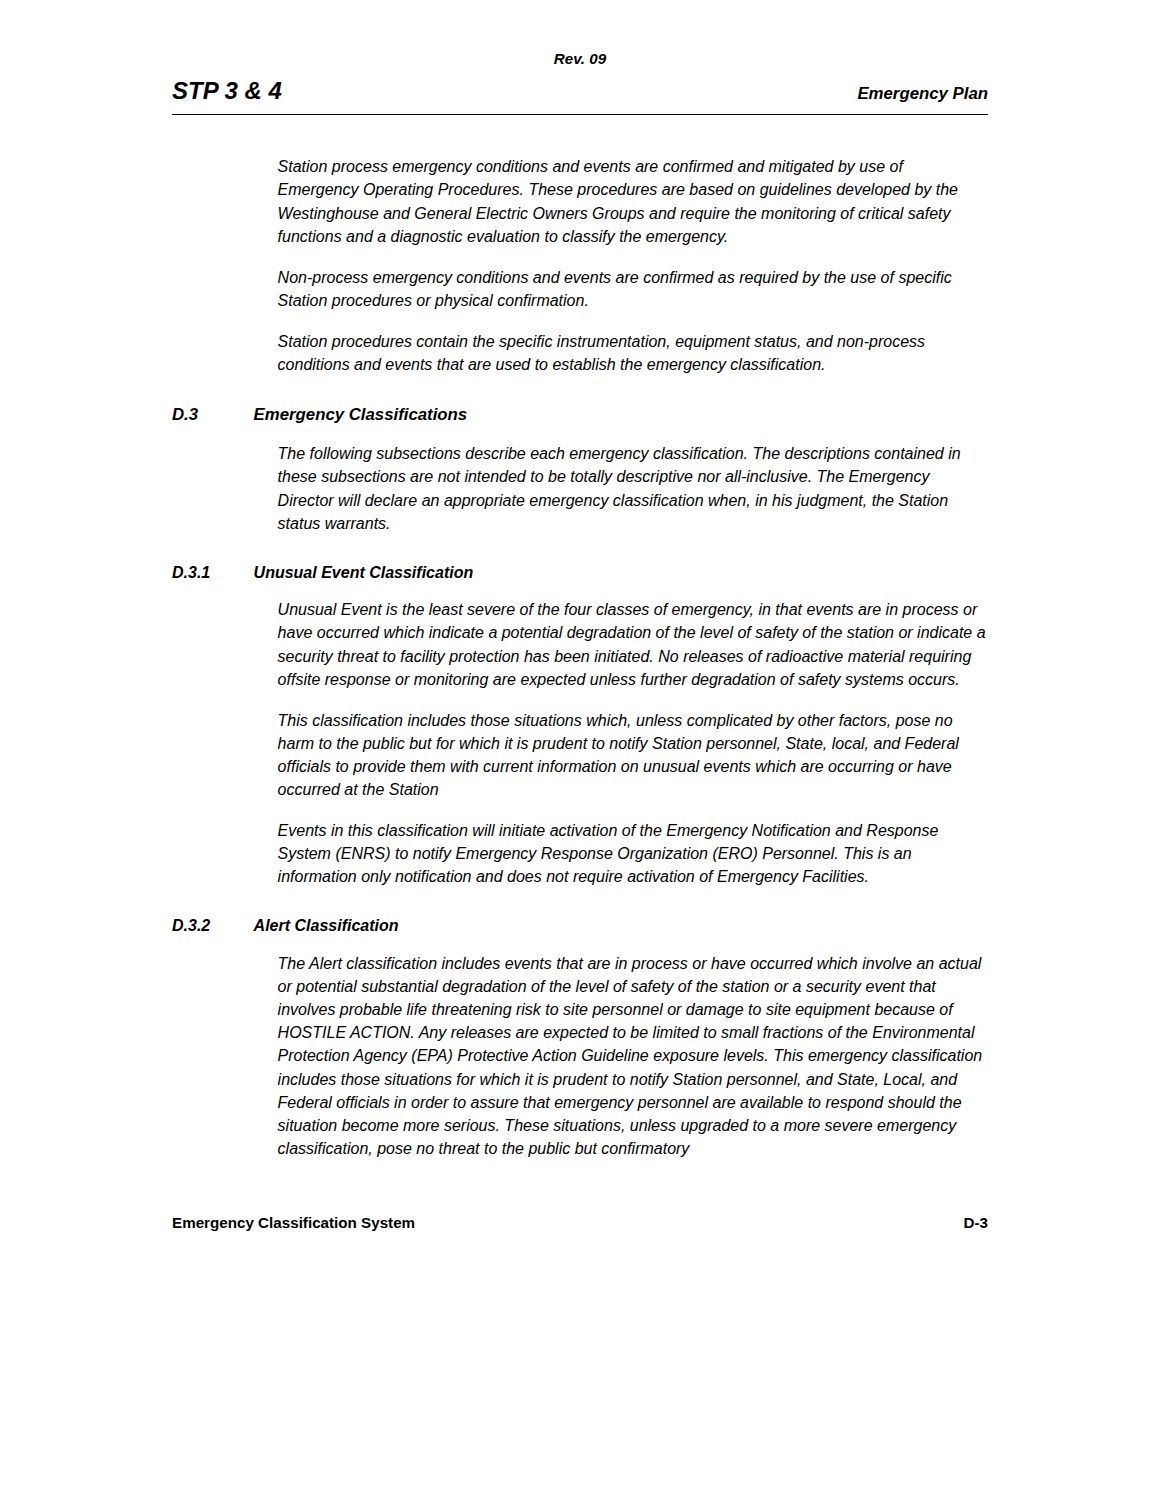Rev. 09
STP 3 & 4 Emergency Plan
Station process emergency conditions and events are confirmed and mitigated by use of Emergency Operating Procedures. These procedures are based on guidelines developed by the Westinghouse and General Electric Owners Groups and require the monitoring of critical safety functions and a diagnostic evaluation to classify the emergency.
Non-process emergency conditions and events are confirmed as required by the use of specific Station procedures or physical confirmation.
Station procedures contain the specific instrumentation, equipment status, and non-process conditions and events that are used to establish the emergency classification.
D.3 Emergency Classifications
The following subsections describe each emergency classification. The descriptions contained in these subsections are not intended to be totally descriptive nor all-inclusive. The Emergency Director will declare an appropriate emergency classification when, in his judgment, the Station status warrants.
D.3.1 Unusual Event Classification
Unusual Event is the least severe of the four classes of emergency, in that events are in process or have occurred which indicate a potential degradation of the level of safety of the station or indicate a security threat to facility protection has been initiated. No releases of radioactive material requiring offsite response or monitoring are expected unless further degradation of safety systems occurs.
This classification includes those situations which, unless complicated by other factors, pose no harm to the public but for which it is prudent to notify Station personnel, State, local, and Federal officials to provide them with current information on unusual events which are occurring or have occurred at the Station
Events in this classification will initiate activation of the Emergency Notification and Response System (ENRS) to notify Emergency Response Organization (ERO) Personnel. This is an information only notification and does not require activation of Emergency Facilities.
D.3.2 Alert Classification
The Alert classification includes events that are in process or have occurred which involve an actual or potential substantial degradation of the level of safety of the station or a security event that involves probable life threatening risk to site personnel or damage to site equipment because of HOSTILE ACTION. Any releases are expected to be limited to small fractions of the Environmental Protection Agency (EPA) Protective Action Guideline exposure levels. This emergency classification includes those situations for which it is prudent to notify Station personnel, and State, Local, and Federal officials in order to assure that emergency personnel are available to respond should the situation become more serious. These situations, unless upgraded to a more severe emergency classification, pose no threat to the public but confirmatory
Emergency Classification System D-3